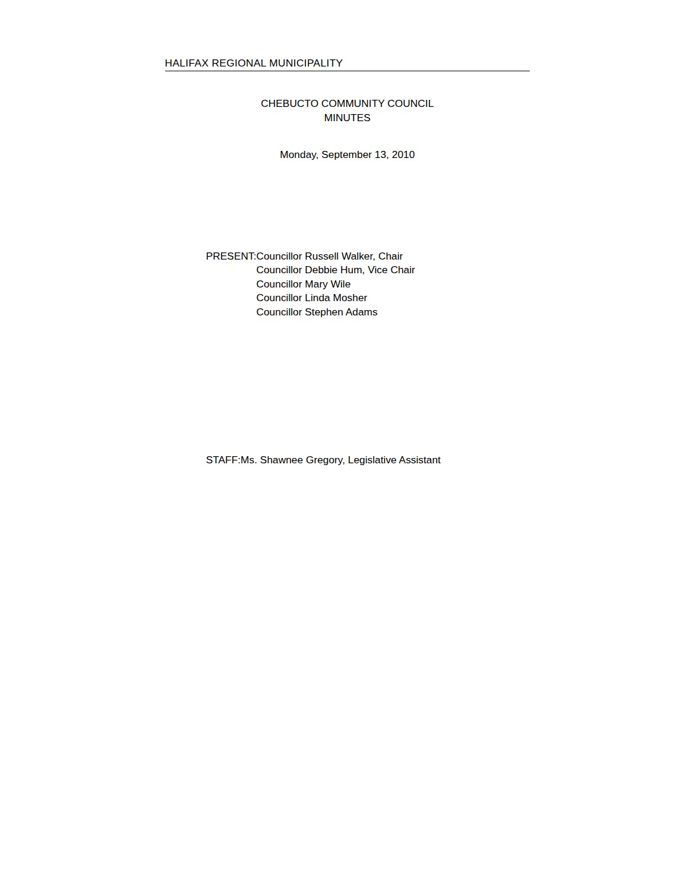HALIFAX REGIONAL MUNICIPALITY
CHEBUCTO COMMUNITY COUNCIL
MINUTES
Monday, September 13, 2010
| PRESENT: | Councillor Russell Walker, Chair Councillor Debbie Hum, Vice Chair Councillor Mary Wile Councillor Linda Mosher Councillor Stephen Adams |
| STAFF: | Ms. Shawnee Gregory, Legislative Assistant |